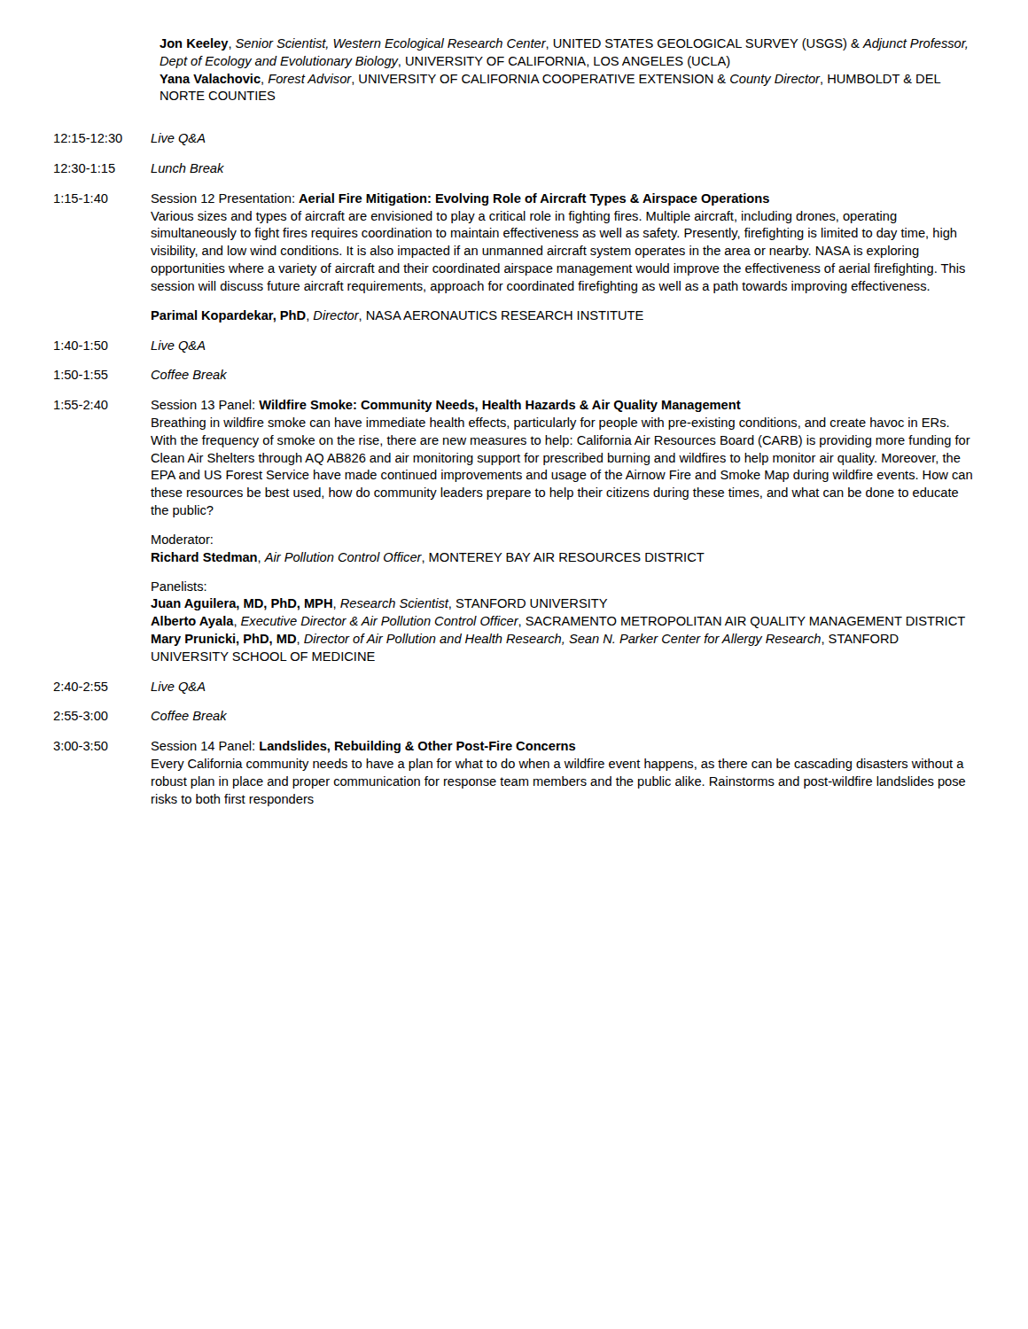Jon Keeley, Senior Scientist, Western Ecological Research Center, UNITED STATES GEOLOGICAL SURVEY (USGS) & Adjunct Professor, Dept of Ecology and Evolutionary Biology, UNIVERSITY OF CALIFORNIA, LOS ANGELES (UCLA)
Yana Valachovic, Forest Advisor, UNIVERSITY OF CALIFORNIA COOPERATIVE EXTENSION & County Director, HUMBOLDT & DEL NORTE COUNTIES
| 12:15-12:30 | Live Q&A |
| 12:30-1:15 | Lunch Break |
| 1:15-1:40 | Session 12 Presentation: Aerial Fire Mitigation: Evolving Role of Aircraft Types & Airspace Operations Various sizes and types of aircraft are envisioned to play a critical role in fighting fires. Multiple aircraft, including drones, operating simultaneously to fight fires requires coordination to maintain effectiveness as well as safety. Presently, firefighting is limited to day time, high visibility, and low wind conditions. It is also impacted if an unmanned aircraft system operates in the area or nearby. NASA is exploring opportunities where a variety of aircraft and their coordinated airspace management would improve the effectiveness of aerial firefighting. This session will discuss future aircraft requirements, approach for coordinated firefighting as well as a path towards improving effectiveness. Parimal Kopardekar, PhD , Director , NASA AERONAUTICS RESEARCH INSTITUTE |
| 1:40-1:50 | Live Q&A |
| 1:50-1:55 | Coffee Break |
| 1:55-2:40 | Session 13 Panel: Wildfire Smoke: Community Needs, Health Hazards & Air Quality Management Breathing in wildfire smoke can have immediate health effects, particularly for people with pre-existing conditions, and create havoc in ERs. With the frequency of smoke on the rise, there are new measures to help: California Air Resources Board (CARB) is providing more funding for Clean Air Shelters through AQ AB826 and air monitoring support for prescribed burning and wildfires to help monitor air quality. Moreover, the EPA and US Forest Service have made continued improvements and usage of the Airnow Fire and Smoke Map during wildfire events. How can these resources be best used, how do community leaders prepare to help their citizens during these times, and what can be done to educate the public? Moderator: Richard Stedman , Air Pollution Control Officer , MONTEREY BAY AIR RESOURCES DISTRICT Panelists: Juan Aguilera, MD, PhD, MPH , Research Scientist , STANFORD UNIVERSITY Alberto Ayala , Executive Director & Air Pollution Control Officer , SACRAMENTO METROPOLITAN AIR QUALITY MANAGEMENT DISTRICT Mary Prunicki, PhD, MD , Director of Air Pollution and Health Research, Sean N. Parker Center for Allergy Research , STANFORD UNIVERSITY SCHOOL OF MEDICINE |
| 2:40-2:55 | Live Q&A |
| 2:55-3:00 | Coffee Break |
| 3:00-3:50 | Session 14 Panel: Landslides, Rebuilding & Other Post-Fire Concerns Every California community needs to have a plan for what to do when a wildfire event happens, as there can be cascading disasters without a robust plan in place and proper communication for response team members and the public alike. Rainstorms and post-wildfire landslides pose risks to both first responders |